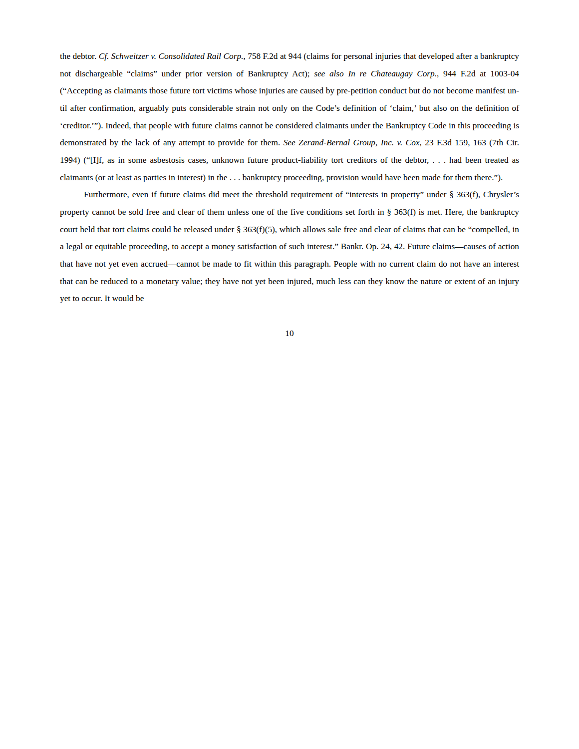the debtor. Cf. Schweitzer v. Consolidated Rail Corp., 758 F.2d at 944 (claims for personal injuries that developed after a bankruptcy not dischargeable “claims” under prior version of Bankruptcy Act); see also In re Chateaugay Corp., 944 F.2d at 1003-04 (“Accepting as claimants those future tort victims whose injuries are caused by pre-petition conduct but do not become manifest until after confirmation, arguably puts considerable strain not only on the Code’s definition of ‘claim,’ but also on the definition of ‘creditor.’”). Indeed, that people with future claims cannot be considered claimants under the Bankruptcy Code in this proceeding is demonstrated by the lack of any attempt to provide for them. See Zerand-Bernal Group, Inc. v. Cox, 23 F.3d 159, 163 (7th Cir. 1994) (“[I]f, as in some asbestosis cases, unknown future product-liability tort creditors of the debtor, . . . had been treated as claimants (or at least as parties in interest) in the . . . bankruptcy proceeding, provision would have been made for them there.”).
Furthermore, even if future claims did meet the threshold requirement of “interests in property” under § 363(f), Chrysler’s property cannot be sold free and clear of them unless one of the five conditions set forth in § 363(f) is met. Here, the bankruptcy court held that tort claims could be released under § 363(f)(5), which allows sale free and clear of claims that can be “compelled, in a legal or equitable proceeding, to accept a money satisfaction of such interest.” Bankr. Op. 24, 42. Future claims—causes of action that have not yet even accrued—cannot be made to fit within this paragraph. People with no current claim do not have an interest that can be reduced to a monetary value; they have not yet been injured, much less can they know the nature or extent of an injury yet to occur. It would be
10